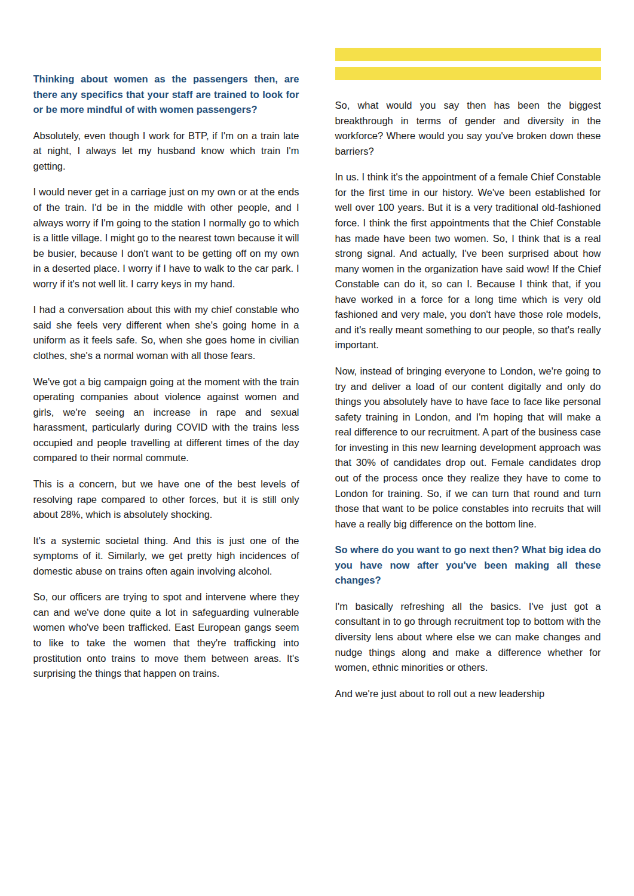Thinking about women as the passengers then, are there any specifics that your staff are trained to look for or be more mindful of with women passengers?
Absolutely, even though I work for BTP, if I'm on a train late at night, I always let my husband know which train I'm getting.
I would never get in a carriage just on my own or at the ends of the train. I'd be in the middle with other people, and I always worry if I'm going to the station I normally go to which is a little village. I might go to the nearest town because it will be busier, because I don't want to be getting off on my own in a deserted place. I worry if I have to walk to the car park. I worry if it's not well lit. I carry keys in my hand.
I had a conversation about this with my chief constable who said she feels very different when she's going home in a uniform as it feels safe. So, when she goes home in civilian clothes, she's a normal woman with all those fears.
We've got a big campaign going at the moment with the train operating companies about violence against women and girls, we're seeing an increase in rape and sexual harassment, particularly during COVID with the trains less occupied and people travelling at different times of the day compared to their normal commute.
This is a concern, but we have one of the best levels of resolving rape compared to other forces, but it is still only about 28%, which is absolutely shocking.
It's a systemic societal thing. And this is just one of the symptoms of it. Similarly, we get pretty high incidences of domestic abuse on trains often again involving alcohol.
So, our officers are trying to spot and intervene where they can and we've done quite a lot in safeguarding vulnerable women who've been trafficked. East European gangs seem to like to take the women that they're trafficking into prostitution onto trains to move them between areas. It's surprising the things that happen on trains.
So, what would you say then has been the biggest breakthrough in terms of gender and diversity in the workforce? Where would you say you've broken down these barriers?
In us. I think it's the appointment of a female Chief Constable for the first time in our history. We've been established for well over 100 years. But it is a very traditional old-fashioned force. I think the first appointments that the Chief Constable has made have been two women. So, I think that is a real strong signal. And actually, I've been surprised about how many women in the organization have said wow! If the Chief Constable can do it, so can I. Because I think that, if you have worked in a force for a long time which is very old fashioned and very male, you don't have those role models, and it's really meant something to our people, so that's really important.
Now, instead of bringing everyone to London, we're going to try and deliver a load of our content digitally and only do things you absolutely have to have face to face like personal safety training in London, and I'm hoping that will make a real difference to our recruitment. A part of the business case for investing in this new learning development approach was that 30% of candidates drop out. Female candidates drop out of the process once they realize they have to come to London for training. So, if we can turn that round and turn those that want to be police constables into recruits that will have a really big difference on the bottom line.
So where do you want to go next then? What big idea do you have now after you've been making all these changes?
I'm basically refreshing all the basics. I've just got a consultant in to go through recruitment top to bottom with the diversity lens about where else we can make changes and nudge things along and make a difference whether for women, ethnic minorities or others.
And we're just about to roll out a new leadership